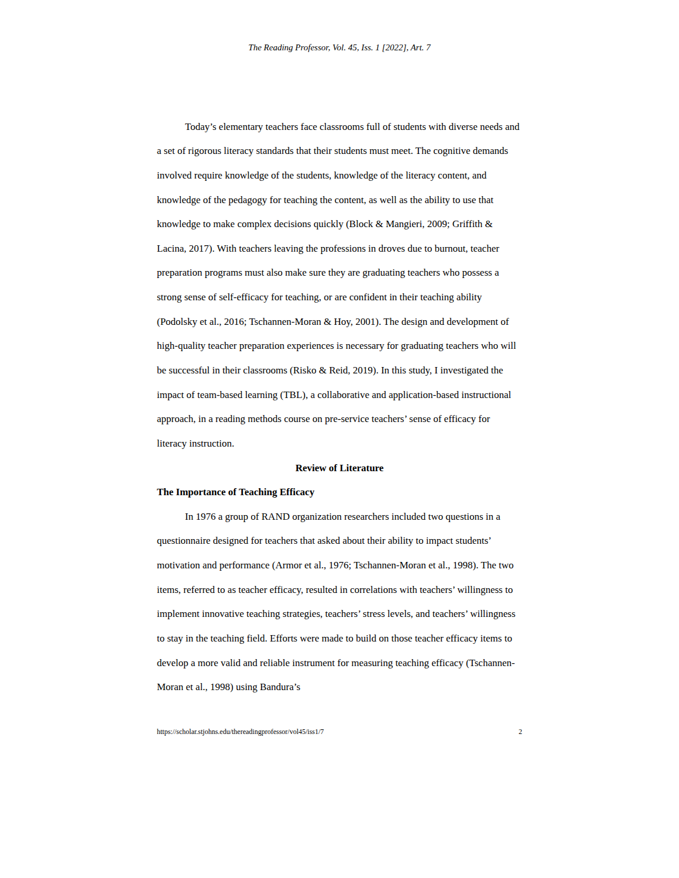The Reading Professor, Vol. 45, Iss. 1 [2022], Art. 7
Today’s elementary teachers face classrooms full of students with diverse needs and a set of rigorous literacy standards that their students must meet. The cognitive demands involved require knowledge of the students, knowledge of the literacy content, and knowledge of the pedagogy for teaching the content, as well as the ability to use that knowledge to make complex decisions quickly (Block & Mangieri, 2009; Griffith & Lacina, 2017). With teachers leaving the professions in droves due to burnout, teacher preparation programs must also make sure they are graduating teachers who possess a strong sense of self-efficacy for teaching, or are confident in their teaching ability (Podolsky et al., 2016; Tschannen-Moran & Hoy, 2001). The design and development of high-quality teacher preparation experiences is necessary for graduating teachers who will be successful in their classrooms (Risko & Reid, 2019). In this study, I investigated the impact of team-based learning (TBL), a collaborative and application-based instructional approach, in a reading methods course on pre-service teachers’ sense of efficacy for literacy instruction.
Review of Literature
The Importance of Teaching Efficacy
In 1976 a group of RAND organization researchers included two questions in a questionnaire designed for teachers that asked about their ability to impact students’ motivation and performance (Armor et al., 1976; Tschannen-Moran et al., 1998). The two items, referred to as teacher efficacy, resulted in correlations with teachers’ willingness to implement innovative teaching strategies, teachers’ stress levels, and teachers’ willingness to stay in the teaching field. Efforts were made to build on those teacher efficacy items to develop a more valid and reliable instrument for measuring teaching efficacy (Tschannen-Moran et al., 1998) using Bandura’s
https://scholar.stjohns.edu/thereadingprofessor/vol45/iss1/7 2